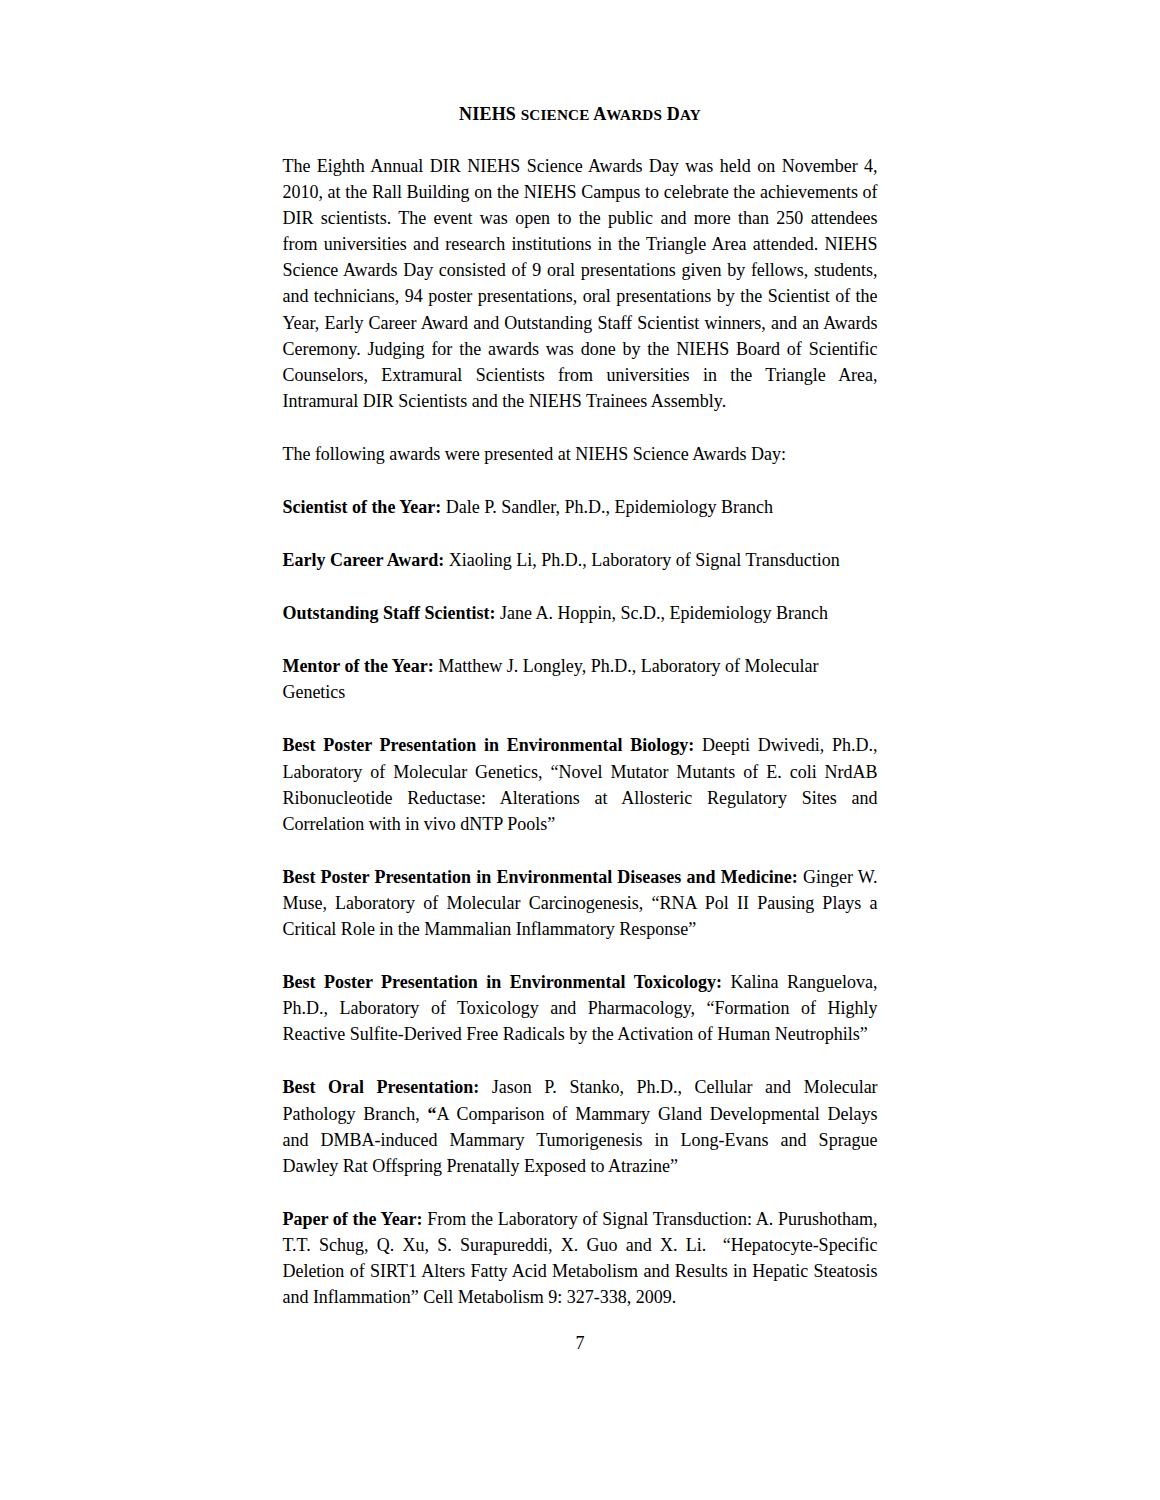NIEHS SCIENCE AWARDS DAY
The Eighth Annual DIR NIEHS Science Awards Day was held on November 4, 2010, at the Rall Building on the NIEHS Campus to celebrate the achievements of DIR scientists. The event was open to the public and more than 250 attendees from universities and research institutions in the Triangle Area attended. NIEHS Science Awards Day consisted of 9 oral presentations given by fellows, students, and technicians, 94 poster presentations, oral presentations by the Scientist of the Year, Early Career Award and Outstanding Staff Scientist winners, and an Awards Ceremony. Judging for the awards was done by the NIEHS Board of Scientific Counselors, Extramural Scientists from universities in the Triangle Area, Intramural DIR Scientists and the NIEHS Trainees Assembly.
The following awards were presented at NIEHS Science Awards Day:
Scientist of the Year: Dale P. Sandler, Ph.D., Epidemiology Branch
Early Career Award: Xiaoling Li, Ph.D., Laboratory of Signal Transduction
Outstanding Staff Scientist: Jane A. Hoppin, Sc.D., Epidemiology Branch
Mentor of the Year: Matthew J. Longley, Ph.D., Laboratory of Molecular Genetics
Best Poster Presentation in Environmental Biology: Deepti Dwivedi, Ph.D., Laboratory of Molecular Genetics, “Novel Mutator Mutants of E. coli NrdAB Ribonucleotide Reductase: Alterations at Allosteric Regulatory Sites and Correlation with in vivo dNTP Pools”
Best Poster Presentation in Environmental Diseases and Medicine: Ginger W. Muse, Laboratory of Molecular Carcinogenesis, “RNA Pol II Pausing Plays a Critical Role in the Mammalian Inflammatory Response”
Best Poster Presentation in Environmental Toxicology: Kalina Ranguelova, Ph.D., Laboratory of Toxicology and Pharmacology, “Formation of Highly Reactive Sulfite-Derived Free Radicals by the Activation of Human Neutrophils”
Best Oral Presentation: Jason P. Stanko, Ph.D., Cellular and Molecular Pathology Branch, “A Comparison of Mammary Gland Developmental Delays and DMBA-induced Mammary Tumorigenesis in Long-Evans and Sprague Dawley Rat Offspring Prenatally Exposed to Atrazine”
Paper of the Year: From the Laboratory of Signal Transduction: A. Purushotham, T.T. Schug, Q. Xu, S. Surapureddi, X. Guo and X. Li. “Hepatocyte-Specific Deletion of SIRT1 Alters Fatty Acid Metabolism and Results in Hepatic Steatosis and Inflammation” Cell Metabolism 9: 327-338, 2009.
7